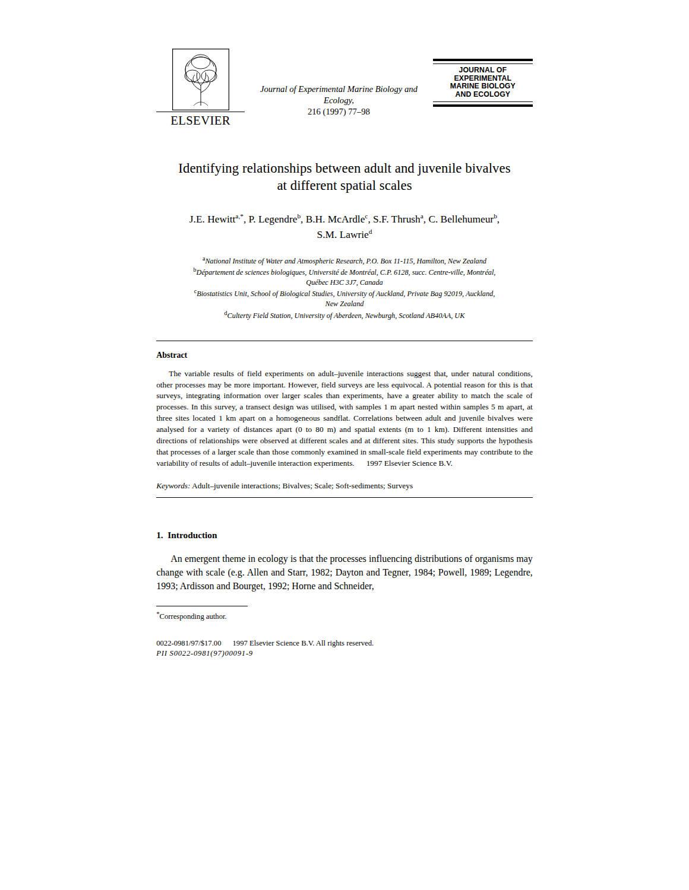ELSEVIER
Journal of Experimental Marine Biology and Ecology,
216 (1997) 77–98
JOURNAL OF
EXPERIMENTAL
MARINE BIOLOGY
AND ECOLOGY
Identifying relationships between adult and juvenile bivalves
at different spatial scales
J.E. Hewitta,*, P. Legendreb, B.H. McArdlec, S.F. Thrusha, C. Bellehumeurb,
S.M. Lawried
aNational Institute of Water and Atmospheric Research, P.O. Box 11-115, Hamilton, New Zealand
bDépartement de sciences biologiques, Université de Montréal, C.P. 6128, succ. Centre-ville, Montréal,
Québec H3C 3J7, Canada
cBiostatistics Unit, School of Biological Studies, University of Auckland, Private Bag 92019, Auckland,
New Zealand
dCulterty Field Station, University of Aberdeen, Newburgh, Scotland AB40AA, UK
Abstract
The variable results of field experiments on adult–juvenile interactions suggest that, under natural conditions, other processes may be more important. However, field surveys are less equivocal. A potential reason for this is that surveys, integrating information over larger scales than experiments, have a greater ability to match the scale of processes. In this survey, a transect design was utilised, with samples 1 m apart nested within samples 5 m apart, at three sites located 1 km apart on a homogeneous sandflat. Correlations between adult and juvenile bivalves were analysed for a variety of distances apart (0 to 80 m) and spatial extents (m to 1 km). Different intensities and directions of relationships were observed at different scales and at different sites. This study supports the hypothesis that processes of a larger scale than those commonly examined in small-scale field experiments may contribute to the variability of results of adult–juvenile interaction experiments. 1997 Elsevier Science B.V.
Keywords: Adult–juvenile interactions; Bivalves; Scale; Soft-sediments; Surveys
1. Introduction
An emergent theme in ecology is that the processes influencing distributions of organisms may change with scale (e.g. Allen and Starr, 1982; Dayton and Tegner, 1984; Powell, 1989; Legendre, 1993; Ardisson and Bourget, 1992; Horne and Schneider,
*Corresponding author.
0022-0981/97/$17.00 1997 Elsevier Science B.V. All rights reserved.
PII S0022-0981(97)00091-9